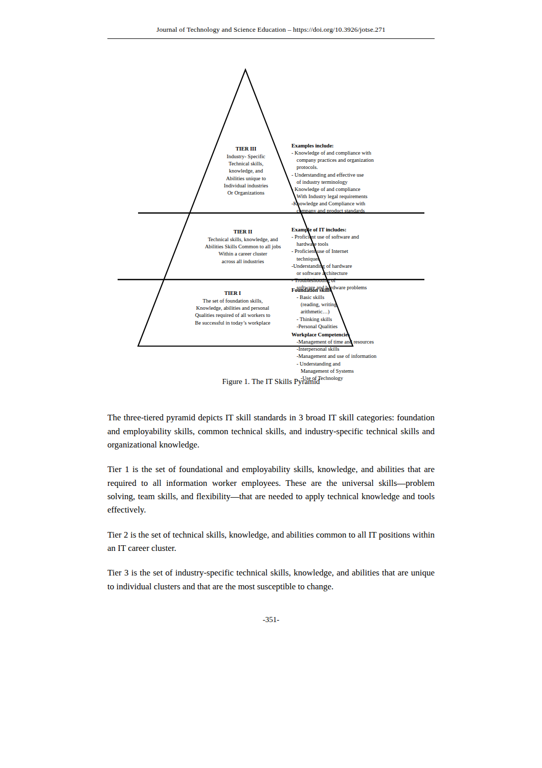Journal of Technology and Science Education – https://doi.org/10.3926/jotse.271
TIER III Industry- Specific
Technical skills,
knowledge, and
Abilities unique to
Individual industries
Or Organizations
Examples include:
- Knowledge of and compliance withcompany practices and organization protocols.
- Understanding and effective useof industry terminology
- Knowledge of and complianceWith Industry legal requirements
-Knowledge and Compliance withcompany and product standards
TIER II Technical skills, knowledge, and
Abilities Skills Common to all jobs
Within a career cluster
across all industries
Example of IT includes:
- Proficient use of software andhardware tools
- Proficient use of Internettechniques
-Understanding of hardwareor software architecture
- Troubleshooting ofsoftware and hardware problems
TIER I The set of foundation skills,
Knowledge, abilities and personal
Qualities required of all workers to
Be successful in today’s workplace
Foundation skills
- Basic skills(reading, writing arithmetic…)
- Thinking skills
-Personal Qualities
Workplace Competencies
-Management of time and resources
-Interpersonal skills
-Management and use of information
- Understanding and Management of Systems
-Use of Technology
Figure 1. The IT Skills Pyramid
The three-tiered pyramid depicts IT skill standards in 3 broad IT skill categories: foundation and employability skills, common technical skills, and industry-specific technical skills and organizational knowledge.
Tier 1 is the set of foundational and employability skills, knowledge, and abilities that are required to all information worker employees. These are the universal skills—problem solving, team skills, and flexibility—that are needed to apply technical knowledge and tools effectively.
Tier 2 is the set of technical skills, knowledge, and abilities common to all IT positions within an IT career cluster.
Tier 3 is the set of industry-specific technical skills, knowledge, and abilities that are unique to individual clusters and that are the most susceptible to change.
-351-